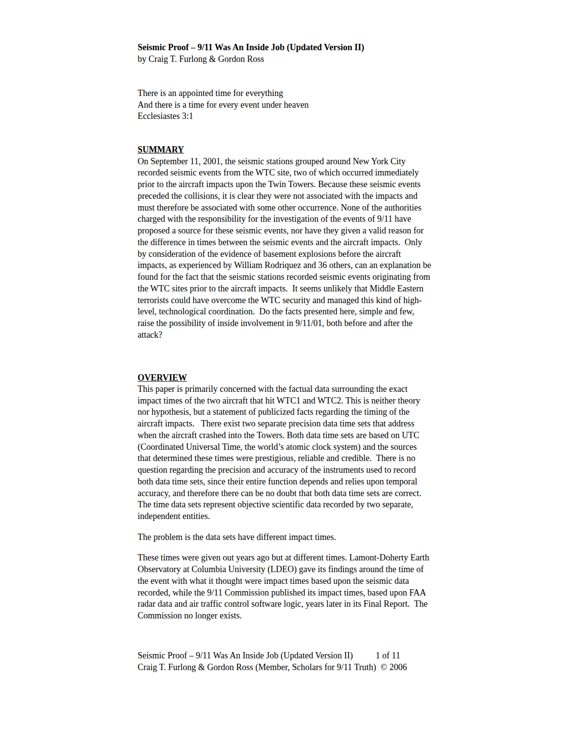Seismic Proof – 9/11 Was An Inside Job (Updated Version II)
by Craig T. Furlong & Gordon Ross
There is an appointed time for everything
And there is a time for every event under heaven
Ecclesiastes 3:1
SUMMARY
On September 11, 2001, the seismic stations grouped around New York City recorded seismic events from the WTC site, two of which occurred immediately prior to the aircraft impacts upon the Twin Towers. Because these seismic events preceded the collisions, it is clear they were not associated with the impacts and must therefore be associated with some other occurrence. None of the authorities charged with the responsibility for the investigation of the events of 9/11 have proposed a source for these seismic events, nor have they given a valid reason for the difference in times between the seismic events and the aircraft impacts. Only by consideration of the evidence of basement explosions before the aircraft impacts, as experienced by William Rodriquez and 36 others, can an explanation be found for the fact that the seismic stations recorded seismic events originating from the WTC sites prior to the aircraft impacts. It seems unlikely that Middle Eastern terrorists could have overcome the WTC security and managed this kind of high-level, technological coordination. Do the facts presented here, simple and few, raise the possibility of inside involvement in 9/11/01, both before and after the attack?
OVERVIEW
This paper is primarily concerned with the factual data surrounding the exact impact times of the two aircraft that hit WTC1 and WTC2. This is neither theory nor hypothesis, but a statement of publicized facts regarding the timing of the aircraft impacts. There exist two separate precision data time sets that address when the aircraft crashed into the Towers. Both data time sets are based on UTC (Coordinated Universal Time, the world’s atomic clock system) and the sources that determined these times were prestigious, reliable and credible. There is no question regarding the precision and accuracy of the instruments used to record both data time sets, since their entire function depends and relies upon temporal accuracy, and therefore there can be no doubt that both data time sets are correct. The time data sets represent objective scientific data recorded by two separate, independent entities.
The problem is the data sets have different impact times.
These times were given out years ago but at different times. Lamont-Doherty Earth Observatory at Columbia University (LDEO) gave its findings around the time of the event with what it thought were impact times based upon the seismic data recorded, while the 9/11 Commission published its impact times, based upon FAA radar data and air traffic control software logic, years later in its Final Report. The Commission no longer exists.
Seismic Proof – 9/11 Was An Inside Job (Updated Version II)
1 of 11
Craig T. Furlong & Gordon Ross (Member, Scholars for 9/11 Truth) © 2006